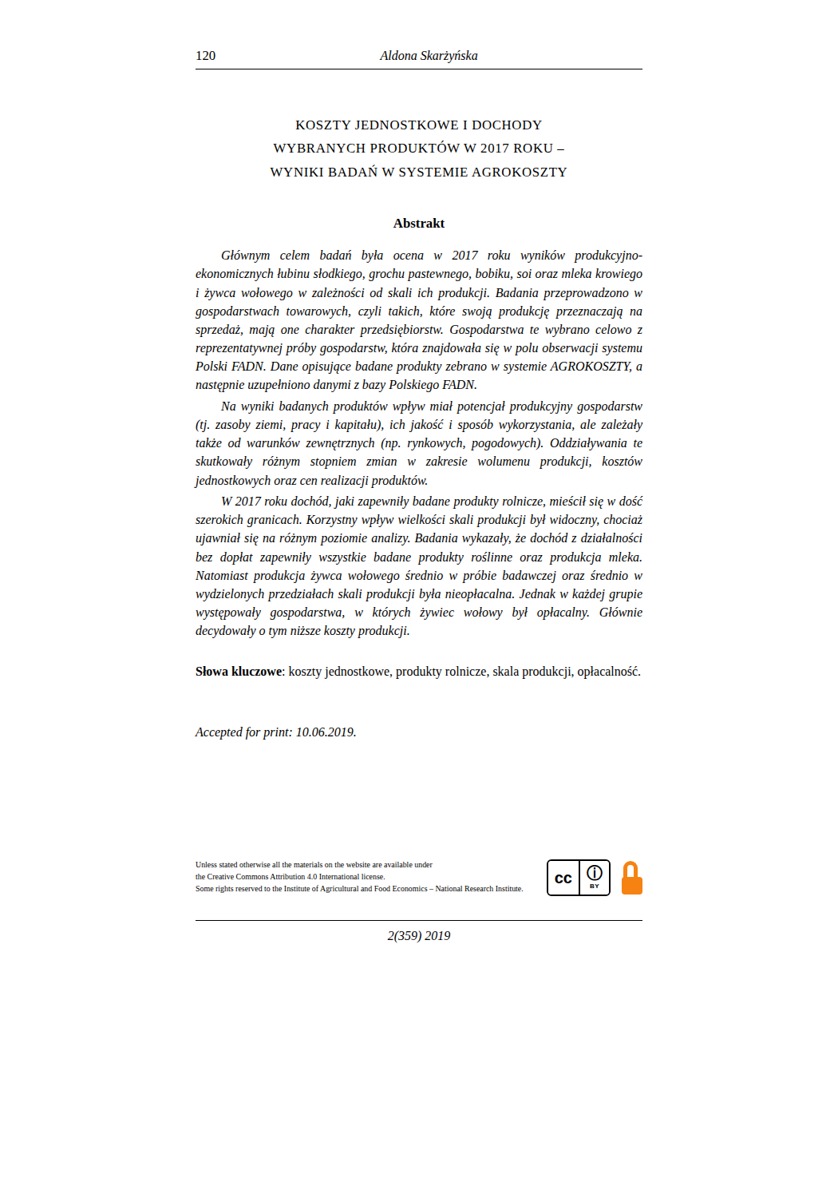120 Aldona Skarżyńska
Koszty jednostkowe i dochody
wybranych produktów w 2017 roku –
wyniki badań w systemie AGROKOSZTY
Abstrakt
Głównym celem badań była ocena w 2017 roku wyników produkcyjno-ekonomicznych łubinu słodkiego, grochu pastewnego, bobiku, soi oraz mleka krowiego i żywca wołowego w zależności od skali ich produkcji. Badania przeprowadzono w gospodarstwach towarowych, czyli takich, które swoją produkcję przeznaczają na sprzedaż, mają one charakter przedsiębiorstw. Gospodarstwa te wybrano celowo z reprezentatywnej próby gospodarstw, która znajdowała się w polu obserwacji systemu Polski FADN. Dane opisujące badane produkty zebrano w systemie AGROKOSZTY, a następnie uzupełniono danymi z bazy Polskiego FADN.
Na wyniki badanych produktów wpływ miał potencjał produkcyjny gospodarstw (tj. zasoby ziemi, pracy i kapitału), ich jakość i sposób wykorzystania, ale zależały także od warunków zewnętrznych (np. rynkowych, pogodowych). Oddziaływania te skutkowały różnym stopniem zmian w zakresie wolumenu produkcji, kosztów jednostkowych oraz cen realizacji produktów.
W 2017 roku dochód, jaki zapewniły badane produkty rolnicze, mieścił się w dość szerokich granicach. Korzystny wpływ wielkości skali produkcji był widoczny, chociaż ujawniał się na różnym poziomie analizy. Badania wykazały, że dochód z działalności bez dopłat zapewniły wszystkie badane produkty roślinne oraz produkcja mleka. Natomiast produkcja żywca wołowego średnio w próbie badawczej oraz średnio w wydzielonych przedziałach skali produkcji była nieopłacalna. Jednak w każdej grupie występowały gospodarstwa, w których żywiec wołowy był opłacalny. Głównie decydowały o tym niższe koszty produkcji.
Słowa kluczowe: koszty jednostkowe, produkty rolnicze, skala produkcji, opłacalność.
Accepted for print: 10.06.2019.
Unless stated otherwise all the materials on the website are available under
the Creative Commons Attribution 4.0 International license.
Some rights reserved to the Institute of Agricultural and Food Economics – National Research Institute.
cc
ⓘ BY
2(359) 2019